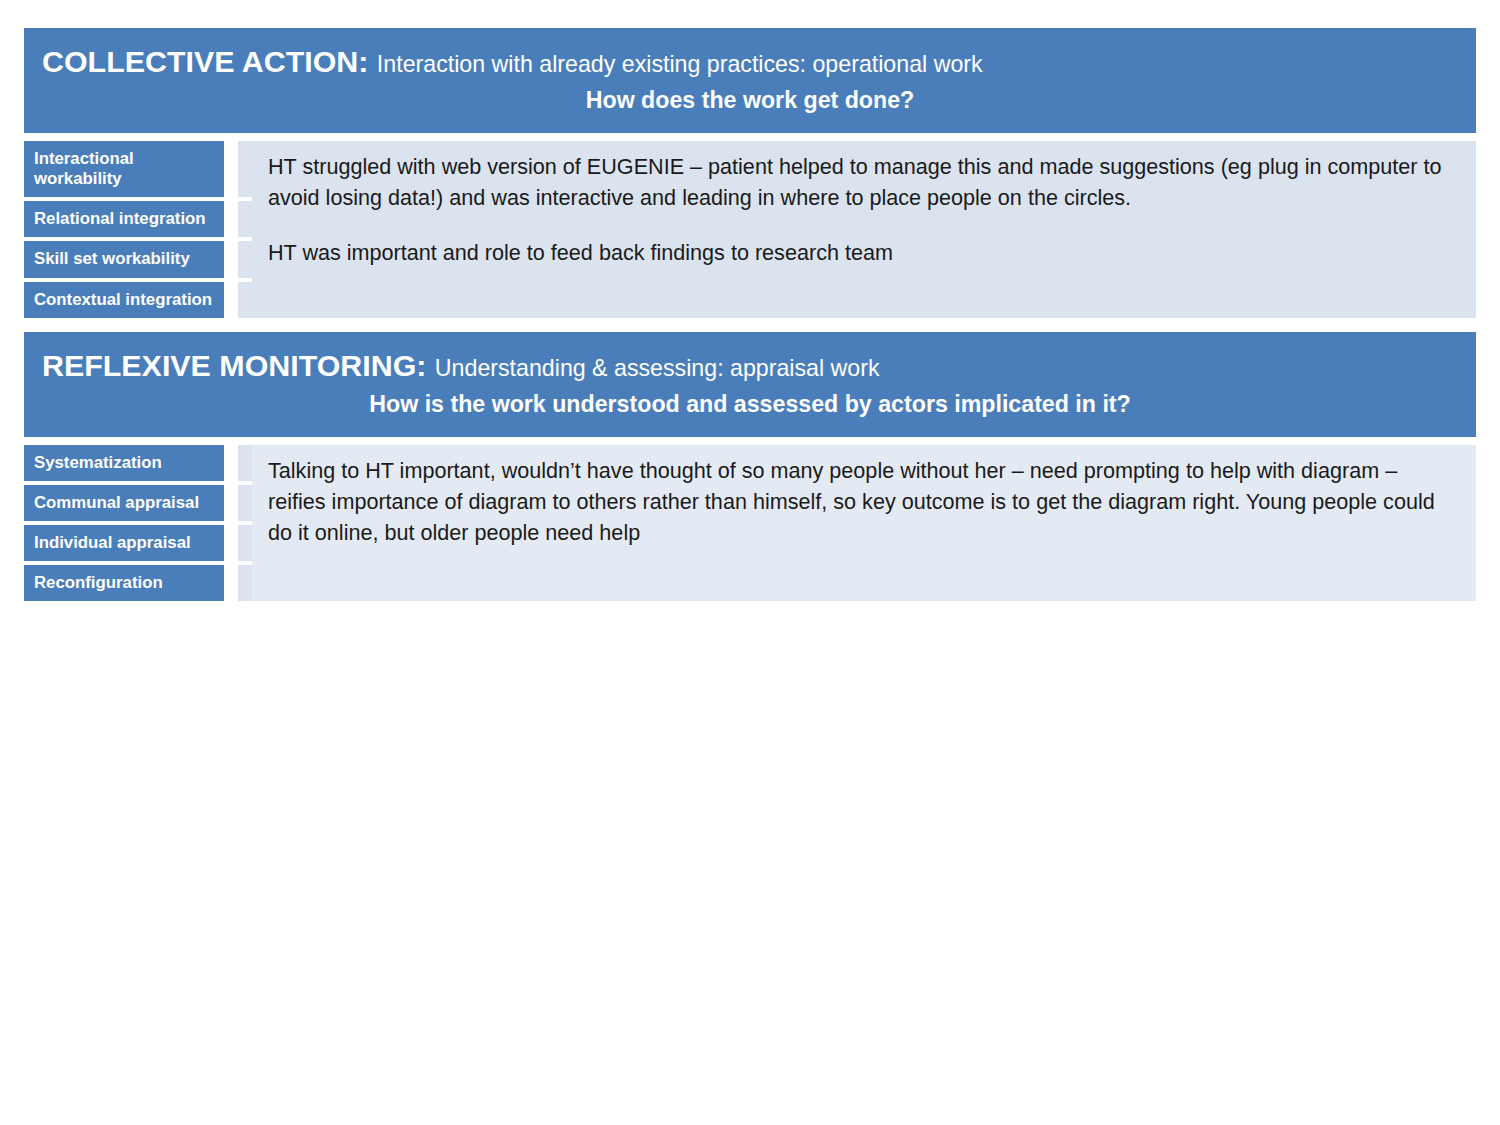COLLECTIVE ACTION: Interaction with already existing practices: operational work How does the work get done?
| Interactional workability | | | HT struggled with web version of EUGENIE – patient helped to manage this and made suggestions (eg plug in computer to avoid losing data!) and was interactive and leading in where to place people on the circles. HT was important and role to feed back findings to research team |
| Relational integration | | |
| Skill set workability | | |
| Contextual integration | | |
REFLEXIVE MONITORING: Understanding & assessing: appraisal work How is the work understood and assessed by actors implicated in it?
| Systematization | | | Talking to HT important, wouldn’t have thought of so many people without her – need prompting to help with diagram – reifies importance of diagram to others rather than himself, so key outcome is to get the diagram right. Young people could do it online, but older people need help |
| Communal appraisal | | |
| Individual appraisal | | |
| Reconfiguration | | |